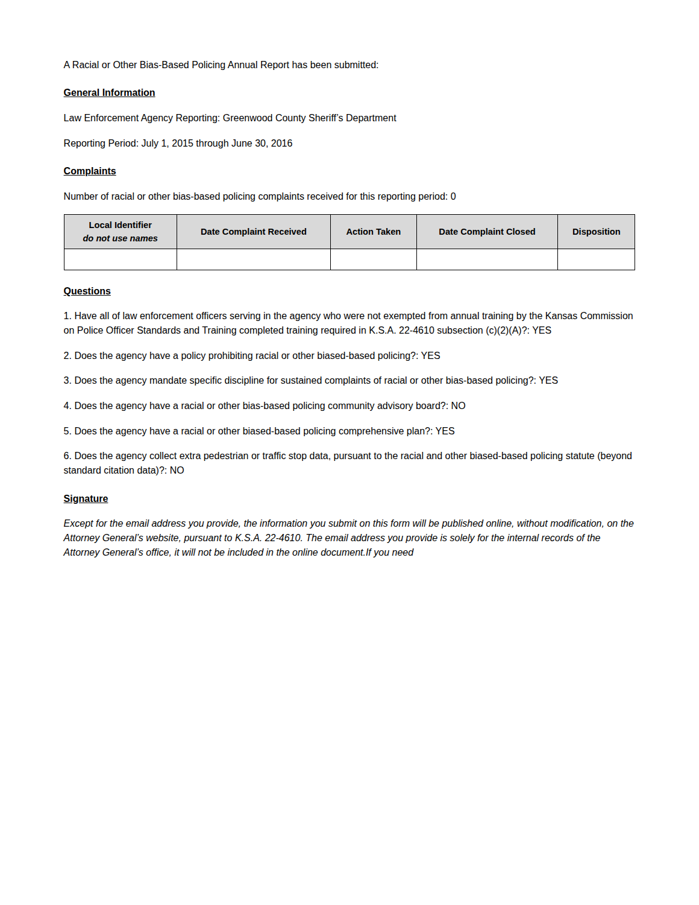A Racial or Other Bias-Based Policing Annual Report has been submitted:
General Information
Law Enforcement Agency Reporting: Greenwood County Sheriff’s Department
Reporting Period: July 1, 2015 through June 30, 2016
Complaints
Number of racial or other bias-based policing complaints received for this reporting period: 0
| Local Identifier do not use names | Date Complaint Received | Action Taken | Date Complaint Closed | Disposition |
| --- | --- | --- | --- | --- |
Questions
1. Have all of law enforcement officers serving in the agency who were not exempted from annual training by the Kansas Commission on Police Officer Standards and Training completed training required in K.S.A. 22-4610 subsection (c)(2)(A)?: YES
2. Does the agency have a policy prohibiting racial or other biased-based policing?: YES
3. Does the agency mandate specific discipline for sustained complaints of racial or other bias-based policing?: YES
4. Does the agency have a racial or other bias-based policing community advisory board?: NO
5. Does the agency have a racial or other biased-based policing comprehensive plan?: YES
6. Does the agency collect extra pedestrian or traffic stop data, pursuant to the racial and other biased-based policing statute (beyond standard citation data)?: NO
Signature
Except for the email address you provide, the information you submit on this form will be published online, without modification, on the Attorney General’s website, pursuant to K.S.A. 22-4610. The email address you provide is solely for the internal records of the Attorney General’s office, it will not be included in the online document.If you need